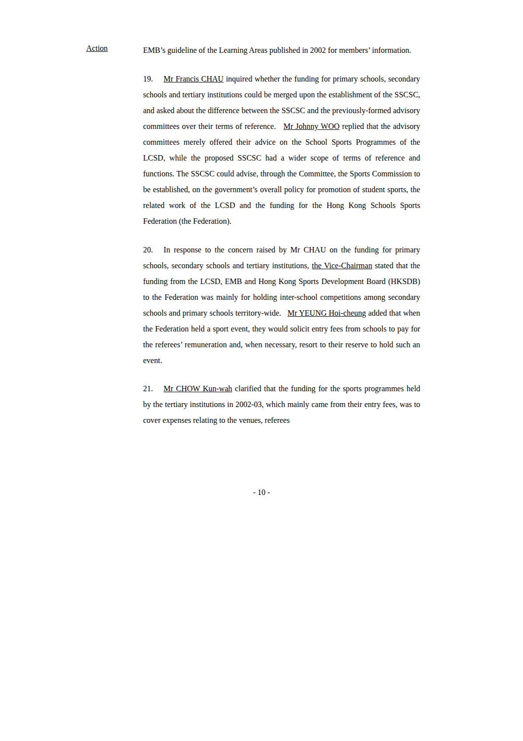Action
EMB’s guideline of the Learning Areas published in 2002 for members’ information.
19. Mr Francis CHAU inquired whether the funding for primary schools, secondary schools and tertiary institutions could be merged upon the establishment of the SSCSC, and asked about the difference between the SSCSC and the previously-formed advisory committees over their terms of reference. Mr Johnny WOO replied that the advisory committees merely offered their advice on the School Sports Programmes of the LCSD, while the proposed SSCSC had a wider scope of terms of reference and functions. The SSCSC could advise, through the Committee, the Sports Commission to be established, on the government’s overall policy for promotion of student sports, the related work of the LCSD and the funding for the Hong Kong Schools Sports Federation (the Federation).
20. In response to the concern raised by Mr CHAU on the funding for primary schools, secondary schools and tertiary institutions, the Vice-Chairman stated that the funding from the LCSD, EMB and Hong Kong Sports Development Board (HKSDB) to the Federation was mainly for holding inter-school competitions among secondary schools and primary schools territory-wide. Mr YEUNG Hoi-cheung added that when the Federation held a sport event, they would solicit entry fees from schools to pay for the referees’ remuneration and, when necessary, resort to their reserve to hold such an event.
21. Mr CHOW Kun-wah clarified that the funding for the sports programmes held by the tertiary institutions in 2002-03, which mainly came from their entry fees, was to cover expenses relating to the venues, referees
- 10 -